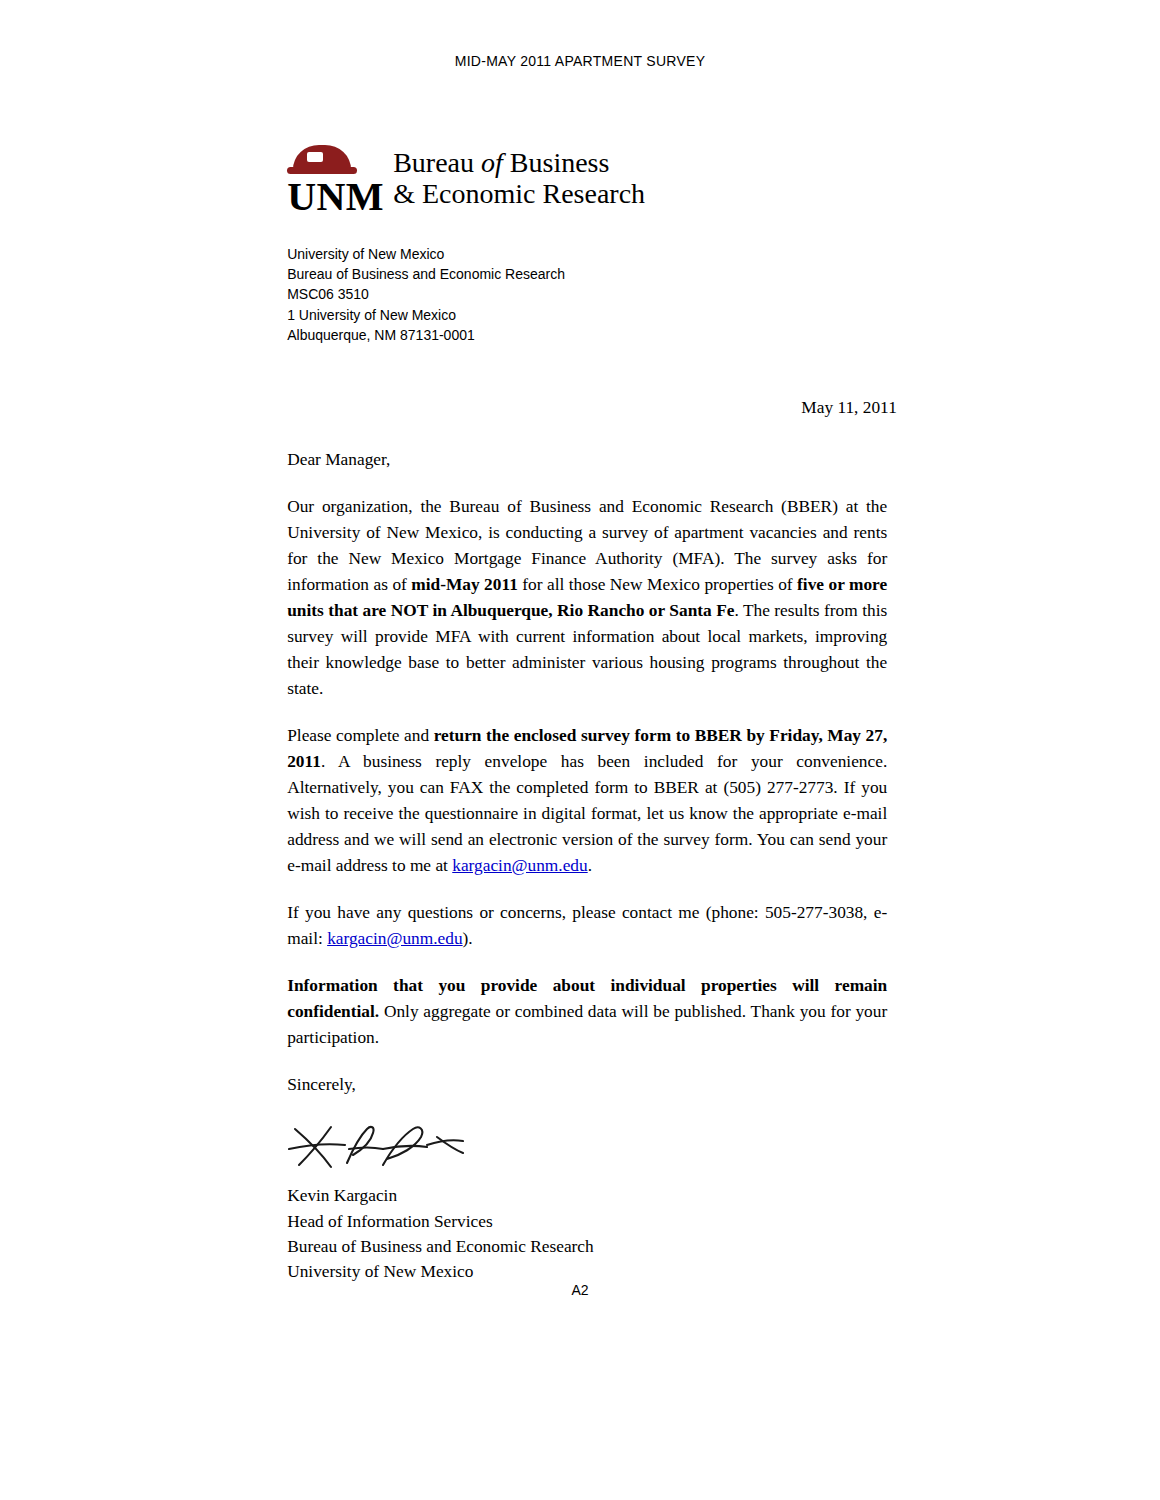MID-MAY 2011 APARTMENT SURVEY
UNM
Bureau of Business
& Economic Research
University of New Mexico
Bureau of Business and Economic Research
MSC06 3510
1 University of New Mexico
Albuquerque, NM 87131-0001
May 11, 2011
Dear Manager,
Our organization, the Bureau of Business and Economic Research (BBER) at the University of New Mexico, is conducting a survey of apartment vacancies and rents for the New Mexico Mortgage Finance Authority (MFA). The survey asks for information as of mid-May 2011 for all those New Mexico properties of five or more units that are NOT in Albuquerque, Rio Rancho or Santa Fe. The results from this survey will provide MFA with current information about local markets, improving their knowledge base to better administer various housing programs throughout the state.
Please complete and return the enclosed survey form to BBER by Friday, May 27, 2011. A business reply envelope has been included for your convenience. Alternatively, you can FAX the completed form to BBER at (505) 277-2773. If you wish to receive the questionnaire in digital format, let us know the appropriate e-mail address and we will send an electronic version of the survey form. You can send your e-mail address to me at kargacin@unm.edu.
If you have any questions or concerns, please contact me (phone: 505-277-3038, e-mail: kargacin@unm.edu).
Information that you provide about individual properties will remain confidential. Only aggregate or combined data will be published. Thank you for your participation.
Sincerely,
Kevin Kargacin
Head of Information Services
Bureau of Business and Economic Research
University of New Mexico
A2